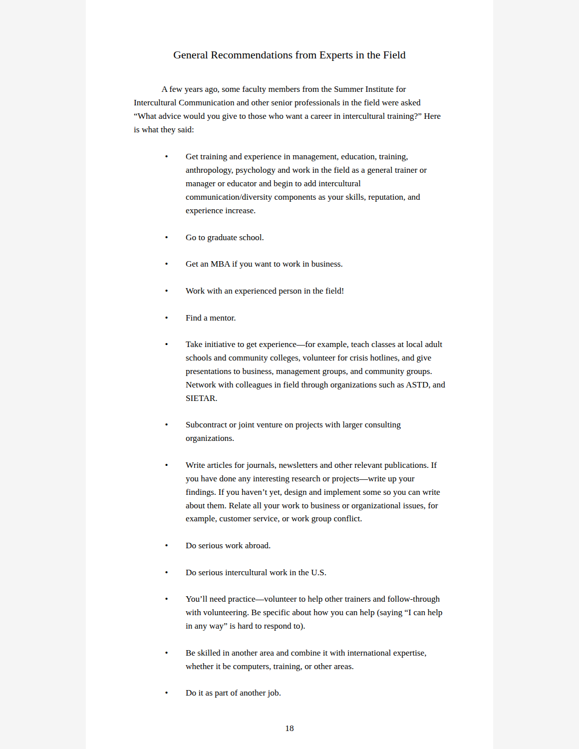General Recommendations from Experts in the Field
A few years ago, some faculty members from the Summer Institute for Intercultural Communication and other senior professionals in the field were asked “What advice would you give to those who want a career in intercultural training?” Here is what they said:
Get training and experience in management, education, training, anthropology, psychology and work in the field as a general trainer or manager or educator and begin to add intercultural communication/diversity components as your skills, reputation, and experience increase.
Go to graduate school.
Get an MBA if you want to work in business.
Work with an experienced person in the field!
Find a mentor.
Take initiative to get experience—for example, teach classes at local adult schools and community colleges, volunteer for crisis hotlines, and give presentations to business, management groups, and community groups. Network with colleagues in field through organizations such as ASTD, and SIETAR.
Subcontract or joint venture on projects with larger consulting organizations.
Write articles for journals, newsletters and other relevant publications. If you have done any interesting research or projects—write up your findings. If you haven’t yet, design and implement some so you can write about them. Relate all your work to business or organizational issues, for example, customer service, or work group conflict.
Do serious work abroad.
Do serious intercultural work in the U.S.
You’ll need practice—volunteer to help other trainers and follow-through with volunteering. Be specific about how you can help (saying “I can help in any way” is hard to respond to).
Be skilled in another area and combine it with international expertise, whether it be computers, training, or other areas.
Do it as part of another job.
18